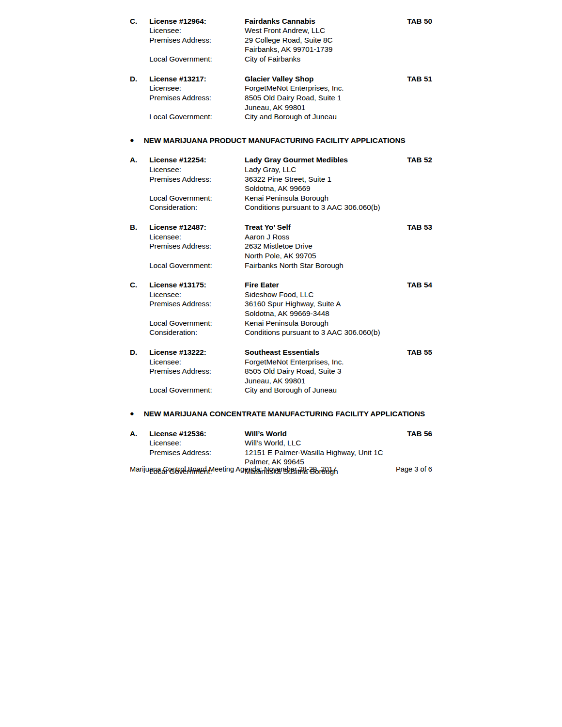| C. | License #12964: | Fairdanks Cannabis | TAB 50 |
| | Licensee: | West Front Andrew, LLC | |
| | Premises Address: | 29 College Road, Suite 8C | |
| | | Fairbanks, AK 99701-1739 | |
| | Local Government: | City of Fairbanks | |
| D. | License #13217: | Glacier Valley Shop | TAB 51 |
| | Licensee: | ForgetMeNot Enterprises, Inc. | |
| | Premises Address: | 8505 Old Dairy Road, Suite 1 | |
| | | Juneau, AK 99801 | |
| | Local Government: | City and Borough of Juneau | |
●NEW MARIJUANA PRODUCT MANUFACTURING FACILITY APPLICATIONS
| A. | License #12254: | Lady Gray Gourmet Medibles | TAB 52 |
| | Licensee: | Lady Gray, LLC | |
| | Premises Address: | 36322 Pine Street, Suite 1 | |
| | | Soldotna, AK 99669 | |
| | Local Government: | Kenai Peninsula Borough | |
| | Consideration: | Conditions pursuant to 3 AAC 306.060(b) | |
| B. | License #12487: | Treat Yo’ Self | TAB 53 |
| | Licensee: | Aaron J Ross | |
| | Premises Address: | 2632 Mistletoe Drive | |
| | | North Pole, AK 99705 | |
| | Local Government: | Fairbanks North Star Borough | |
| C. | License #13175: | Fire Eater | TAB 54 |
| | Licensee: | Sideshow Food, LLC | |
| | Premises Address: | 36160 Spur Highway, Suite A | |
| | | Soldotna, AK 99669-3448 | |
| | Local Government: | Kenai Peninsula Borough | |
| | Consideration: | Conditions pursuant to 3 AAC 306.060(b) | |
| D. | License #13222: | Southeast Essentials | TAB 55 |
| | Licensee: | ForgetMeNot Enterprises, Inc. | |
| | Premises Address: | 8505 Old Dairy Road, Suite 3 | |
| | | Juneau, AK 99801 | |
| | Local Government: | City and Borough of Juneau | |
●NEW MARIJUANA CONCENTRATE MANUFACTURING FACILITY APPLICATIONS
| A. | License #12536: | Will’s World | TAB 56 |
| | Licensee: | Will’s World, LLC | |
| | Premises Address: | 12151 E Palmer-Wasilla Highway, Unit 1C | |
| | | Palmer, AK 99645 | |
| | Local Government: | Matanuska Susitna Borough | |
Marijuana Control Board Meeting Agenda: November 28-29, 2017 Page 3 of 6